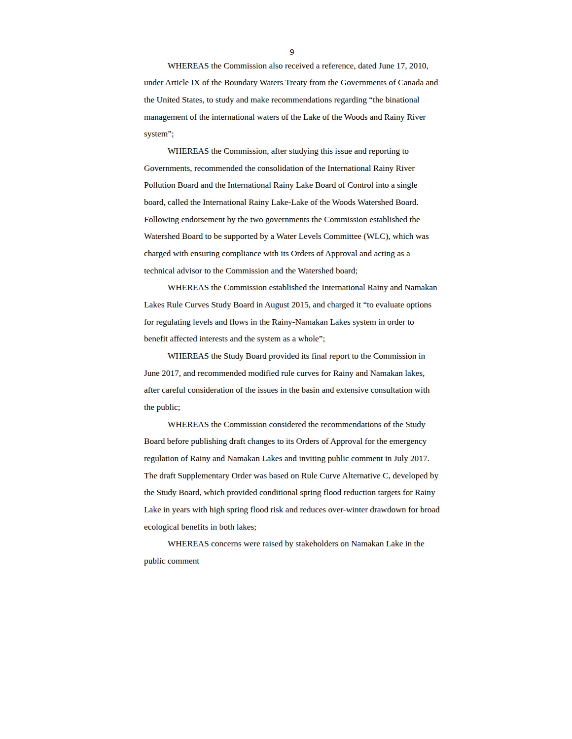9
WHEREAS the Commission also received a reference, dated June 17, 2010, under Article IX of the Boundary Waters Treaty from the Governments of Canada and the United States, to study and make recommendations regarding “the binational management of the international waters of the Lake of the Woods and Rainy River system”;
WHEREAS the Commission, after studying this issue and reporting to Governments, recommended the consolidation of the International Rainy River Pollution Board and the International Rainy Lake Board of Control into a single board, called the International Rainy Lake-Lake of the Woods Watershed Board. Following endorsement by the two governments the Commission established the Watershed Board to be supported by a Water Levels Committee (WLC), which was charged with ensuring compliance with its Orders of Approval and acting as a technical advisor to the Commission and the Watershed board;
WHEREAS the Commission established the International Rainy and Namakan Lakes Rule Curves Study Board in August 2015, and charged it “to evaluate options for regulating levels and flows in the Rainy-Namakan Lakes system in order to benefit affected interests and the system as a whole”;
WHEREAS the Study Board provided its final report to the Commission in June 2017, and recommended modified rule curves for Rainy and Namakan lakes, after careful consideration of the issues in the basin and extensive consultation with the public;
WHEREAS the Commission considered the recommendations of the Study Board before publishing draft changes to its Orders of Approval for the emergency regulation of Rainy and Namakan Lakes and inviting public comment in July 2017. The draft Supplementary Order was based on Rule Curve Alternative C, developed by the Study Board, which provided conditional spring flood reduction targets for Rainy Lake in years with high spring flood risk and reduces over-winter drawdown for broad ecological benefits in both lakes;
WHEREAS concerns were raised by stakeholders on Namakan Lake in the public comment